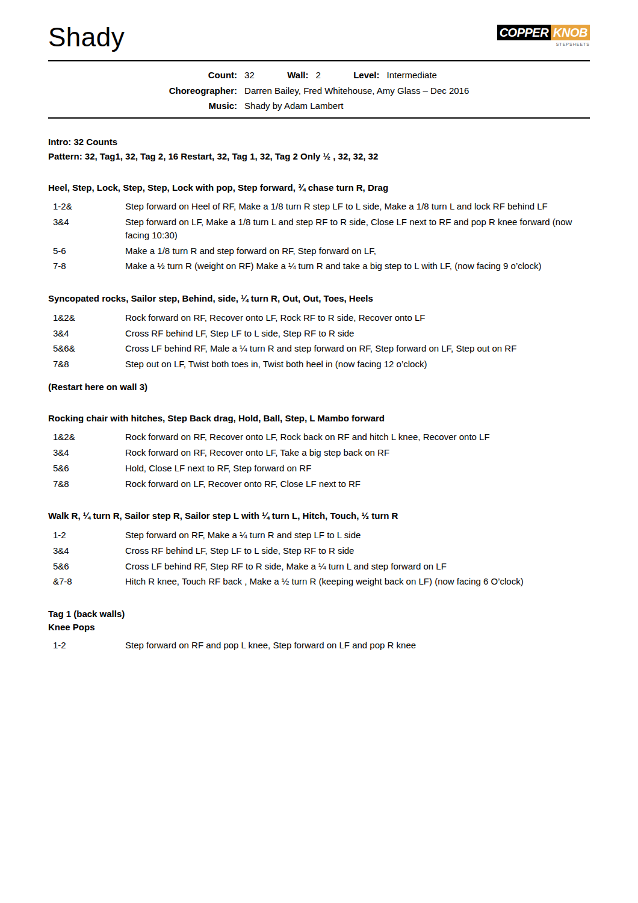Shady
COPPER KNOB STEPSHEETS
| Count: | 32 | Wall: | 2 | Level: | Intermediate |
| Choreographer: | Darren Bailey, Fred Whitehouse, Amy Glass – Dec 2016 |
| Music: | Shady by Adam Lambert |
Intro: 32 Counts
Pattern: 32, Tag1, 32, Tag 2, 16 Restart, 32, Tag 1, 32, Tag 2 Only ½ , 32, 32, 32
Heel, Step, Lock, Step, Step, Lock with pop, Step forward, ¾ chase turn R, Drag
| 1-2& | Step forward on Heel of RF, Make a 1/8 turn R step LF to L side, Make a 1/8 turn L and lock RF behind LF |
| 3&4 | Step forward on LF, Make a 1/8 turn L and step RF to R side, Close LF next to RF and pop R knee forward (now facing 10:30) |
| 5-6 | Make a 1/8 turn R and step forward on RF, Step forward on LF, |
| 7-8 | Make a ½ turn R (weight on RF) Make a ¼ turn R and take a big step to L with LF, (now facing 9 o’clock) |
Syncopated rocks, Sailor step, Behind, side, ¼ turn R, Out, Out, Toes, Heels
| 1&2& | Rock forward on RF, Recover onto LF, Rock RF to R side, Recover onto LF |
| 3&4 | Cross RF behind LF, Step LF to L side, Step RF to R side |
| 5&6& | Cross LF behind RF, Male a ¼ turn R and step forward on RF, Step forward on LF, Step out on RF |
| 7&8 | Step out on LF, Twist both toes in, Twist both heel in (now facing 12 o’clock) |
(Restart here on wall 3)
Rocking chair with hitches, Step Back drag, Hold, Ball, Step, L Mambo forward
| 1&2& | Rock forward on RF, Recover onto LF, Rock back on RF and hitch L knee, Recover onto LF |
| 3&4 | Rock forward on RF, Recover onto LF, Take a big step back on RF |
| 5&6 | Hold, Close LF next to RF, Step forward on RF |
| 7&8 | Rock forward on LF, Recover onto RF, Close LF next to RF |
Walk R, ¼ turn R, Sailor step R, Sailor step L with ¼ turn L, Hitch, Touch, ½ turn R
| 1-2 | Step forward on RF, Make a ¼ turn R and step LF to L side |
| 3&4 | Cross RF behind LF, Step LF to L side, Step RF to R side |
| 5&6 | Cross LF behind RF, Step RF to R side, Make a ¼ turn L and step forward on LF |
| &7-8 | Hitch R knee, Touch RF back , Make a ½ turn R (keeping weight back on LF) (now facing 6 O’clock) |
Tag 1 (back walls)
Knee Pops
| 1-2 | Step forward on RF and pop L knee, Step forward on LF and pop R knee |